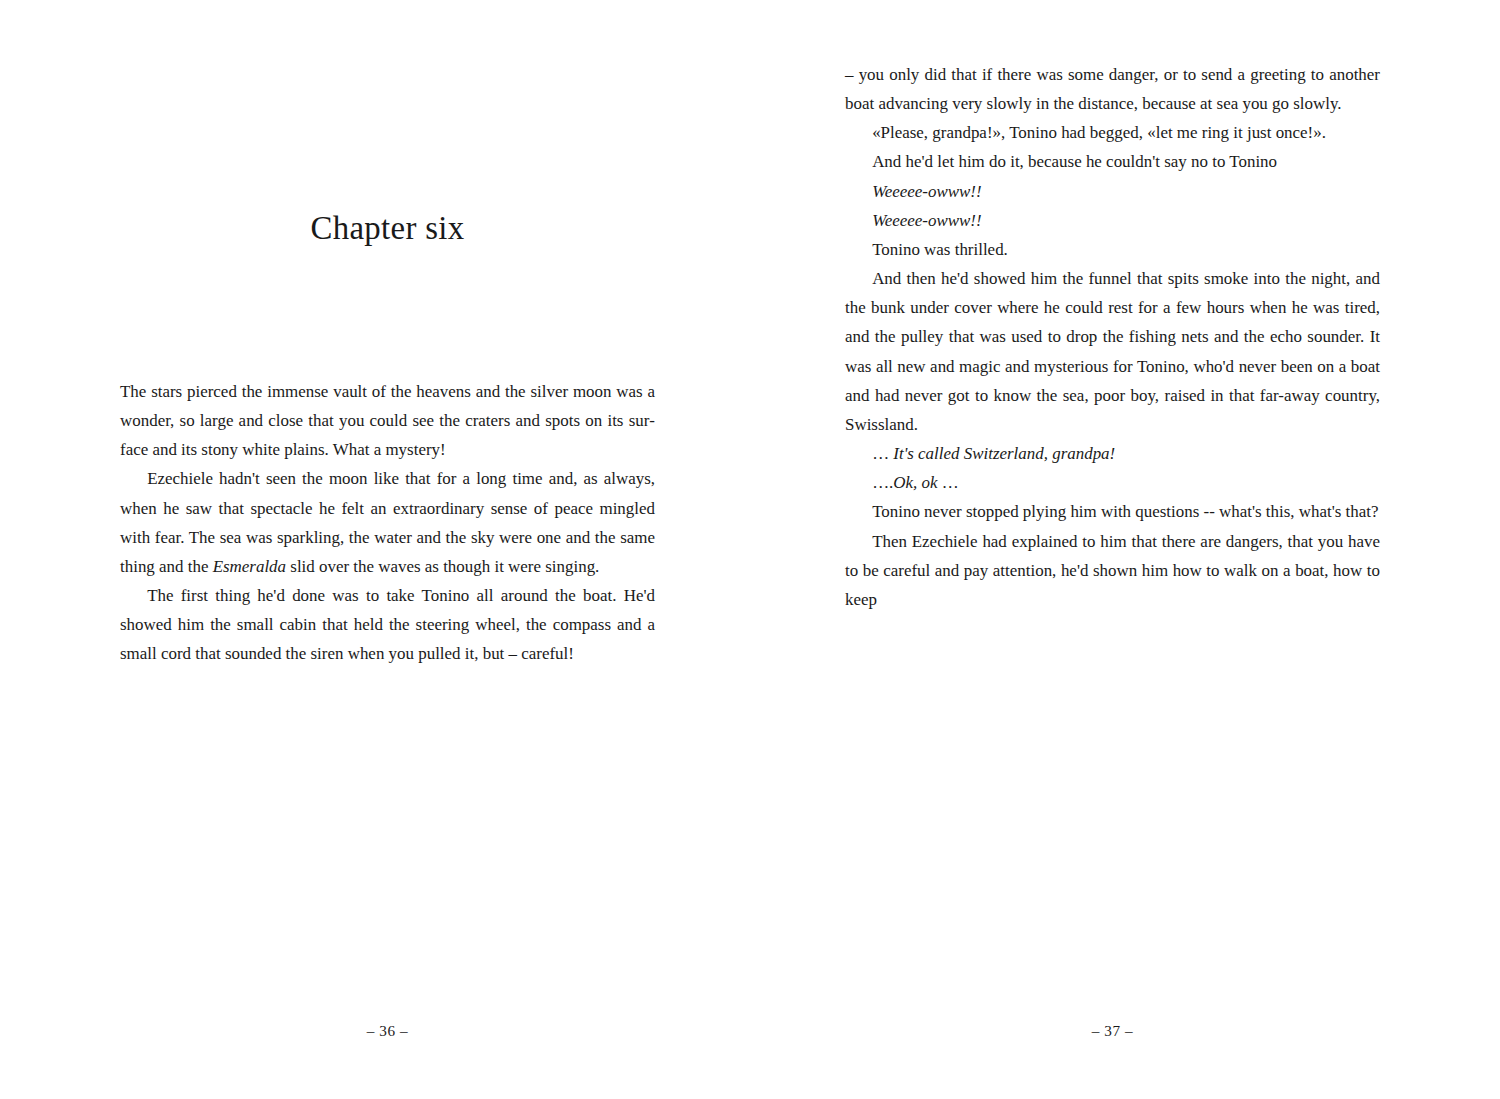Chapter six
The stars pierced the immense vault of the heavens and the silver moon was a wonder, so large and close that you could see the craters and spots on its surface and its stony white plains. What a mystery!
Ezechiele hadn't seen the moon like that for a long time and, as always, when he saw that spectacle he felt an extraordinary sense of peace mingled with fear. The sea was sparkling, the water and the sky were one and the same thing and the Esmeralda slid over the waves as though it were singing.
The first thing he'd done was to take Tonino all around the boat. He'd showed him the small cabin that held the steering wheel, the compass and a small cord that sounded the siren when you pulled it, but – careful!
– 36 –
– you only did that if there was some danger, or to send a greeting to another boat advancing very slowly in the distance, because at sea you go slowly.
«Please, grandpa!», Tonino had begged, «let me ring it just once!».
And he'd let him do it, because he couldn't say no to Tonino
Weeeee-owww!!
Weeeee-owww!!
Tonino was thrilled.
And then he'd showed him the funnel that spits smoke into the night, and the bunk under cover where he could rest for a few hours when he was tired, and the pulley that was used to drop the fishing nets and the echo sounder. It was all new and magic and mysterious for Tonino, who'd never been on a boat and had never got to know the sea, poor boy, raised in that far-away country, Swissland.
… It's called Switzerland, grandpa!
….Ok, ok …
Tonino never stopped plying him with questions -- what's this, what's that?
Then Ezechiele had explained to him that there are dangers, that you have to be careful and pay attention, he'd shown him how to walk on a boat, how to keep
– 37 –